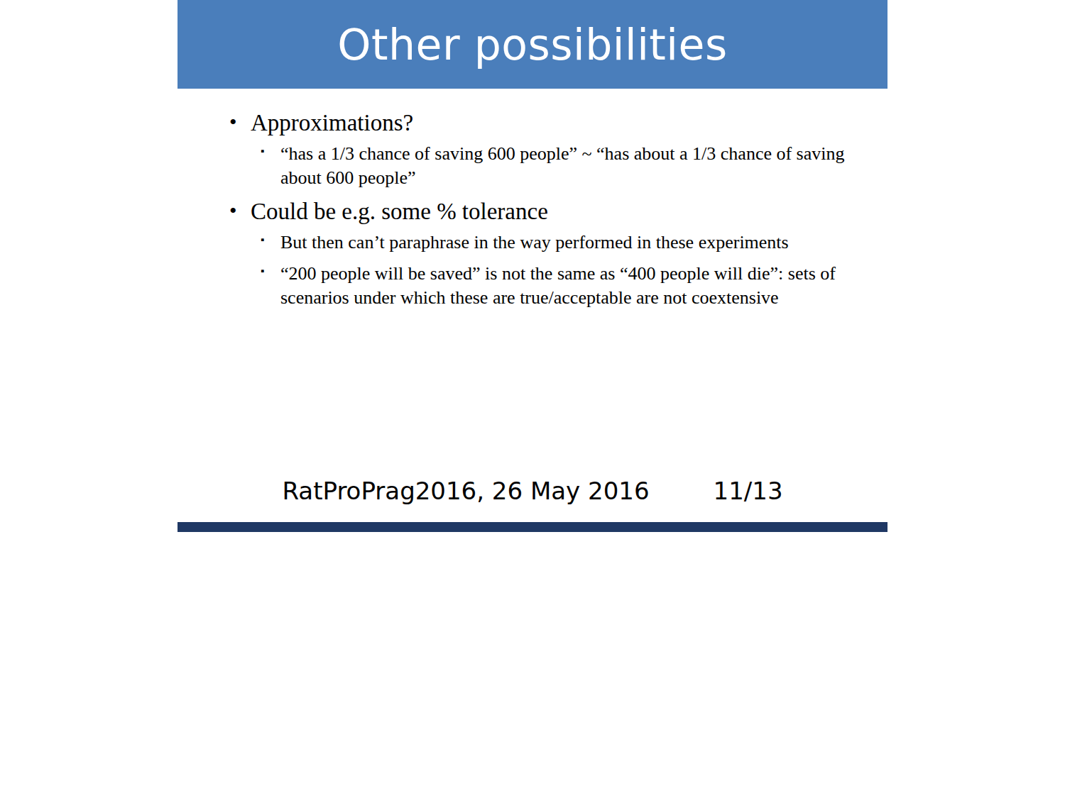Other possibilities
• Approximations?
▪ “has a 1/3 chance of saving 600 people” ~ “has about a 1/3 chance of saving about 600 people”
• Could be e.g. some % tolerance
▪ But then can’t paraphrase in the way performed in these experiments
▪ “200 people will be saved” is not the same as “400 people will die”: sets of scenarios under which these are true/acceptable are not coextensive
RatProPrag2016, 26 May 2016 11/13